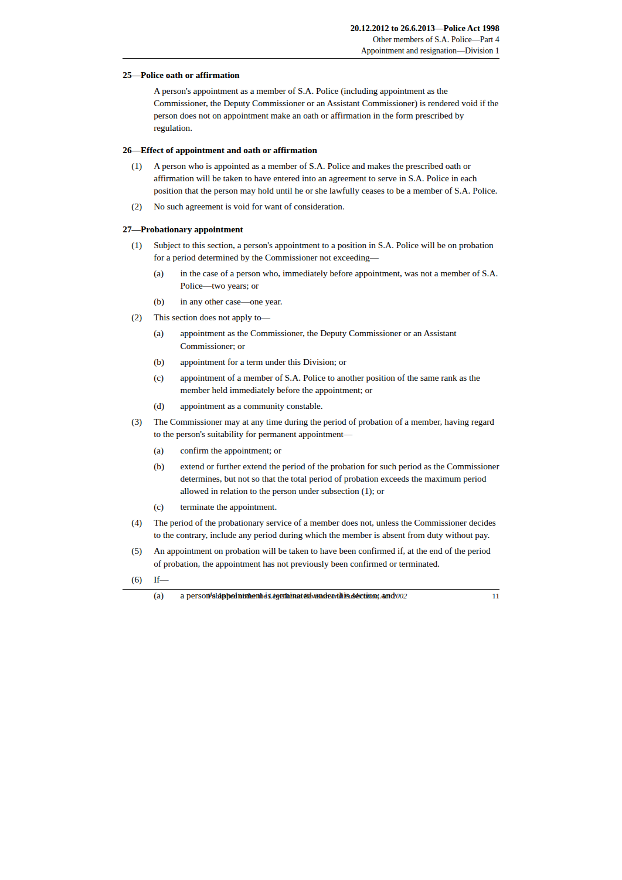20.12.2012 to 26.6.2013—Police Act 1998
Other members of S.A. Police—Part 4
Appointment and resignation—Division 1
25—Police oath or affirmation
A person's appointment as a member of S.A. Police (including appointment as the Commissioner, the Deputy Commissioner or an Assistant Commissioner) is rendered void if the person does not on appointment make an oath or affirmation in the form prescribed by regulation.
26—Effect of appointment and oath or affirmation
(1)
A person who is appointed as a member of S.A. Police and makes the prescribed oath or affirmation will be taken to have entered into an agreement to serve in S.A. Police in each position that the person may hold until he or she lawfully ceases to be a member of S.A. Police.
(2)
No such agreement is void for want of consideration.
27—Probationary appointment
(1)
Subject to this section, a person's appointment to a position in S.A. Police will be on probation for a period determined by the Commissioner not exceeding—
(a)
in the case of a person who, immediately before appointment, was not a member of S.A. Police—two years; or
(b)
in any other case—one year.
(2)
This section does not apply to—
(a)
appointment as the Commissioner, the Deputy Commissioner or an Assistant Commissioner; or
(b)
appointment for a term under this Division; or
(c)
appointment of a member of S.A. Police to another position of the same rank as the member held immediately before the appointment; or
(d)
appointment as a community constable.
(3)
The Commissioner may at any time during the period of probation of a member, having regard to the person's suitability for permanent appointment—
(a)
confirm the appointment; or
(b)
extend or further extend the period of the probation for such period as the Commissioner determines, but not so that the total period of probation exceeds the maximum period allowed in relation to the person under subsection (1); or
(c)
terminate the appointment.
(4)
The period of the probationary service of a member does not, unless the Commissioner decides to the contrary, include any period during which the member is absent from duty without pay.
(5)
An appointment on probation will be taken to have been confirmed if, at the end of the period of probation, the appointment has not previously been confirmed or terminated.
(6)
If—
(a)
a person's appointment is terminated under this section; and
Published under the Legislation Revision and Publication Act 2002
11